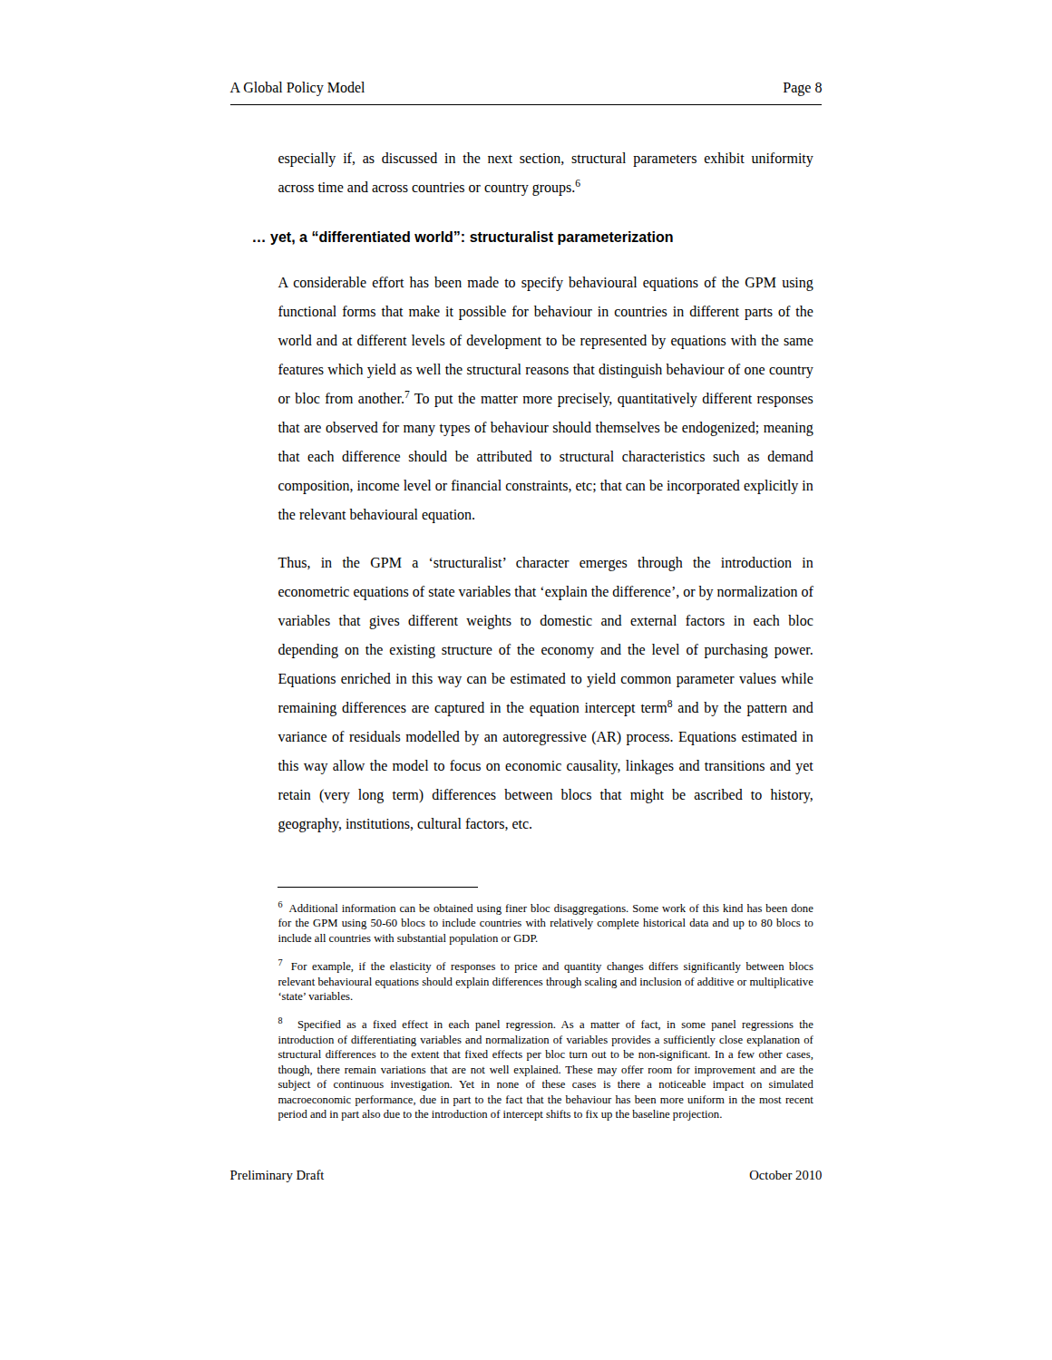A Global Policy Model Page 8
especially if, as discussed in the next section, structural parameters exhibit uniformity across time and across countries or country groups.6
… yet, a “differentiated world”: structuralist parameterization
A considerable effort has been made to specify behavioural equations of the GPM using functional forms that make it possible for behaviour in countries in different parts of the world and at different levels of development to be represented by equations with the same features which yield as well the structural reasons that distinguish behaviour of one country or bloc from another.7 To put the matter more precisely, quantitatively different responses that are observed for many types of behaviour should themselves be endogenized; meaning that each difference should be attributed to structural characteristics such as demand composition, income level or financial constraints, etc; that can be incorporated explicitly in the relevant behavioural equation.
Thus, in the GPM a ‘structuralist’ character emerges through the introduction in econometric equations of state variables that ‘explain the difference’, or by normalization of variables that gives different weights to domestic and external factors in each bloc depending on the existing structure of the economy and the level of purchasing power. Equations enriched in this way can be estimated to yield common parameter values while remaining differences are captured in the equation intercept term8 and by the pattern and variance of residuals modelled by an autoregressive (AR) process. Equations estimated in this way allow the model to focus on economic causality, linkages and transitions and yet retain (very long term) differences between blocs that might be ascribed to history, geography, institutions, cultural factors, etc.
6 Additional information can be obtained using finer bloc disaggregations. Some work of this kind has been done for the GPM using 50-60 blocs to include countries with relatively complete historical data and up to 80 blocs to include all countries with substantial population or GDP.
7 For example, if the elasticity of responses to price and quantity changes differs significantly between blocs relevant behavioural equations should explain differences through scaling and inclusion of additive or multiplicative ‘state’ variables.
8 Specified as a fixed effect in each panel regression. As a matter of fact, in some panel regressions the introduction of differentiating variables and normalization of variables provides a sufficiently close explanation of structural differences to the extent that fixed effects per bloc turn out to be non-significant. In a few other cases, though, there remain variations that are not well explained. These may offer room for improvement and are the subject of continuous investigation. Yet in none of these cases is there a noticeable impact on simulated macroeconomic performance, due in part to the fact that the behaviour has been more uniform in the most recent period and in part also due to the introduction of intercept shifts to fix up the baseline projection.
Preliminary Draft October 2010